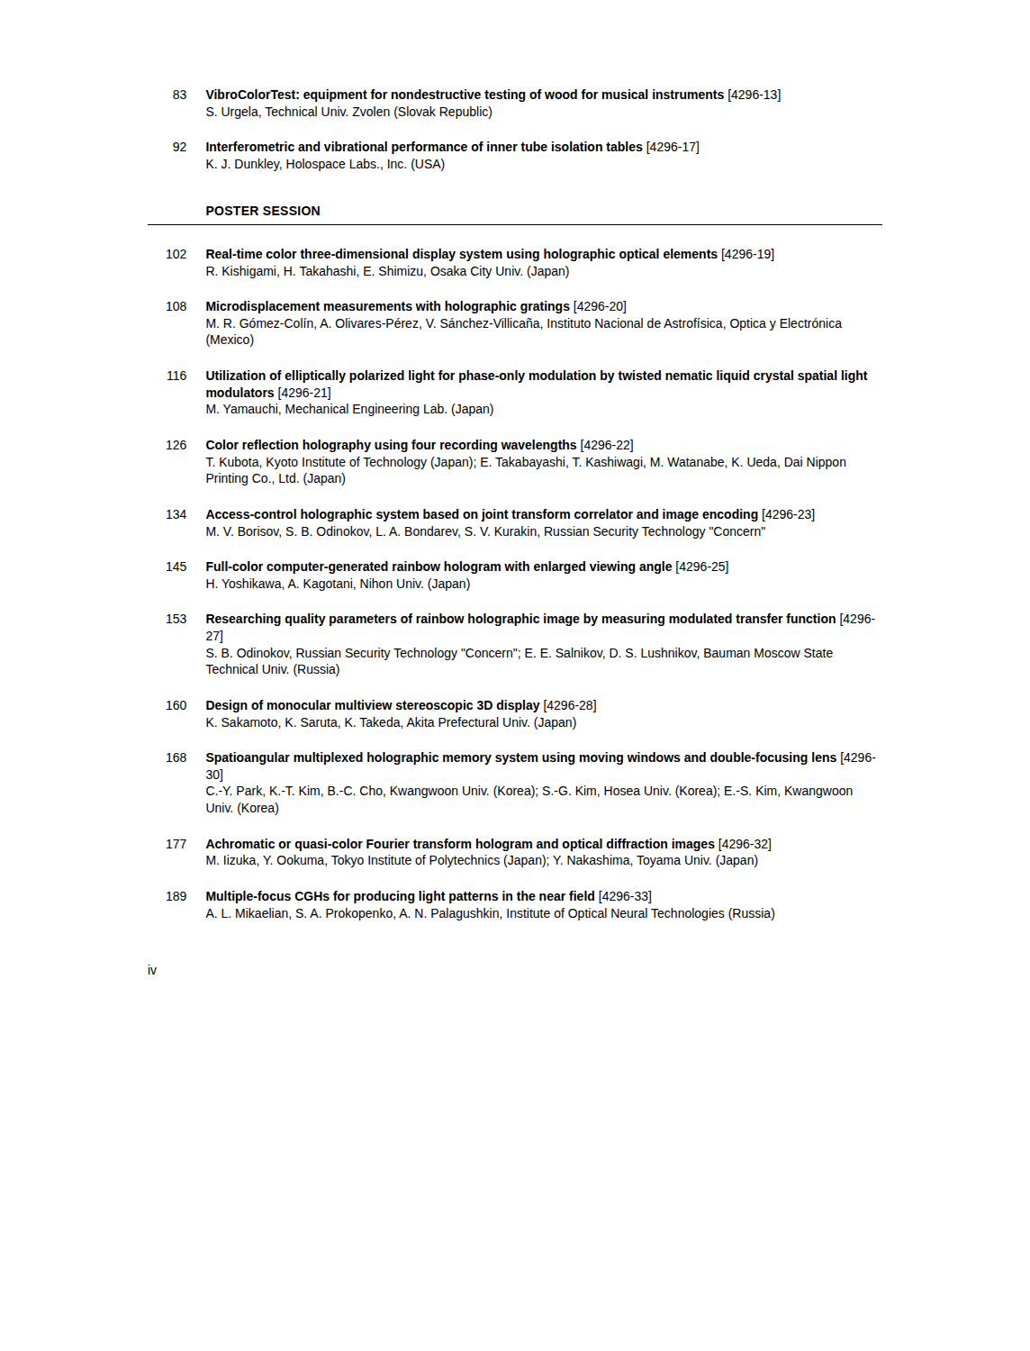83
VibroColorTest: equipment for nondestructive testing of wood for musical instruments [4296-13]
S. Urgela, Technical Univ. Zvolen (Slovak Republic)
92
Interferometric and vibrational performance of inner tube isolation tables [4296-17]
K. J. Dunkley, Holospace Labs., Inc. (USA)
POSTER SESSION
102
Real-time color three-dimensional display system using holographic optical elements [4296-19]
R. Kishigami, H. Takahashi, E. Shimizu, Osaka City Univ. (Japan)
108
Microdisplacement measurements with holographic gratings [4296-20]
M. R. Gómez-Colín, A. Olivares-Pérez, V. Sánchez-Villicaña, Instituto Nacional de Astrofísica, Optica y Electrónica (Mexico)
116
Utilization of elliptically polarized light for phase-only modulation by twisted nematic liquid crystal spatial light modulators [4296-21]
M. Yamauchi, Mechanical Engineering Lab. (Japan)
126
Color reflection holography using four recording wavelengths [4296-22]
T. Kubota, Kyoto Institute of Technology (Japan); E. Takabayashi, T. Kashiwagi, M. Watanabe, K. Ueda, Dai Nippon Printing Co., Ltd. (Japan)
134
Access-control holographic system based on joint transform correlator and image encoding [4296-23]
M. V. Borisov, S. B. Odinokov, L. A. Bondarev, S. V. Kurakin, Russian Security Technology "Concern"
145
Full-color computer-generated rainbow hologram with enlarged viewing angle [4296-25]
H. Yoshikawa, A. Kagotani, Nihon Univ. (Japan)
153
Researching quality parameters of rainbow holographic image by measuring modulated transfer function [4296-27]
S. B. Odinokov, Russian Security Technology "Concern"; E. E. Salnikov, D. S. Lushnikov, Bauman Moscow State Technical Univ. (Russia)
160
Design of monocular multiview stereoscopic 3D display [4296-28]
K. Sakamoto, K. Saruta, K. Takeda, Akita Prefectural Univ. (Japan)
168
Spatioangular multiplexed holographic memory system using moving windows and double-focusing lens [4296-30]
C.-Y. Park, K.-T. Kim, B.-C. Cho, Kwangwoon Univ. (Korea); S.-G. Kim, Hosea Univ. (Korea); E.-S. Kim, Kwangwoon Univ. (Korea)
177
Achromatic or quasi-color Fourier transform hologram and optical diffraction images [4296-32]
M. Iizuka, Y. Ookuma, Tokyo Institute of Polytechnics (Japan); Y. Nakashima, Toyama Univ. (Japan)
189
Multiple-focus CGHs for producing light patterns in the near field [4296-33]
A. L. Mikaelian, S. A. Prokopenko, A. N. Palagushkin, Institute of Optical Neural Technologies (Russia)
iv